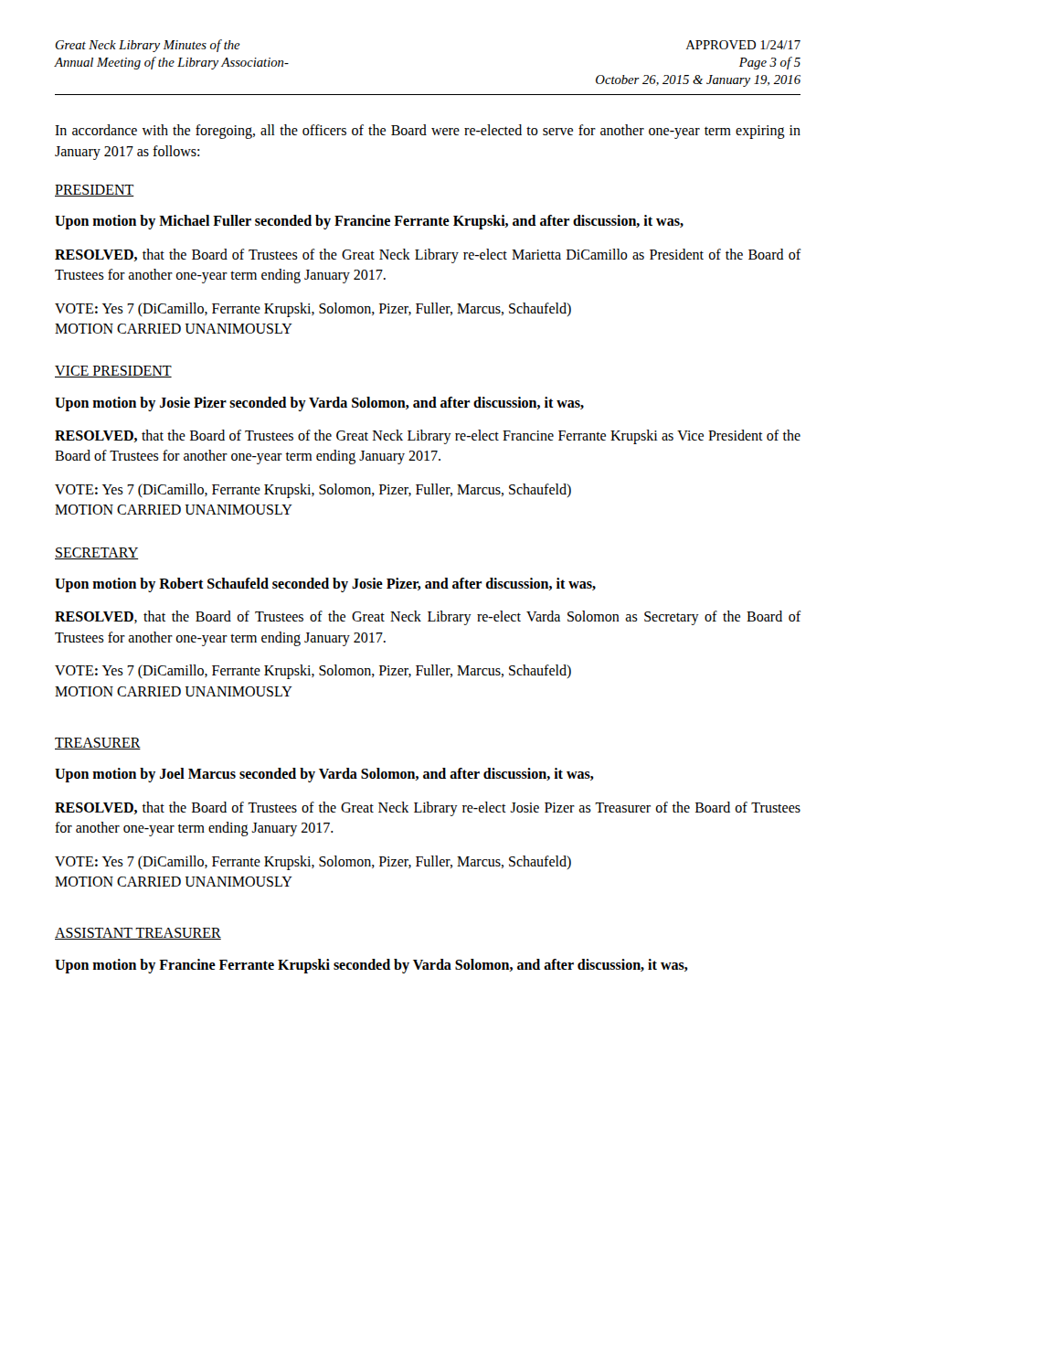Great Neck Library Minutes of the
Annual Meeting of the Library Association-
APPROVED 1/24/17
Page 3 of 5
October 26, 2015 & January 19, 2016
In accordance with the foregoing, all the officers of the Board were re-elected to serve for another one-year term expiring in January 2017 as follows:
PRESIDENT
Upon motion by Michael Fuller seconded by Francine Ferrante Krupski, and after discussion, it was,
RESOLVED, that the Board of Trustees of the Great Neck Library re-elect Marietta DiCamillo as President of the Board of Trustees for another one-year term ending January 2017.
VOTE: Yes 7 (DiCamillo, Ferrante Krupski, Solomon, Pizer, Fuller, Marcus, Schaufeld)
MOTION CARRIED UNANIMOUSLY
VICE PRESIDENT
Upon motion by Josie Pizer seconded by Varda Solomon, and after discussion, it was,
RESOLVED, that the Board of Trustees of the Great Neck Library re-elect Francine Ferrante Krupski as Vice President of the Board of Trustees for another one-year term ending January 2017.
VOTE: Yes 7 (DiCamillo, Ferrante Krupski, Solomon, Pizer, Fuller, Marcus, Schaufeld)
MOTION CARRIED UNANIMOUSLY
SECRETARY
Upon motion by Robert Schaufeld seconded by Josie Pizer, and after discussion, it was,
RESOLVED, that the Board of Trustees of the Great Neck Library re-elect Varda Solomon as Secretary of the Board of Trustees for another one-year term ending January 2017.
VOTE: Yes 7 (DiCamillo, Ferrante Krupski, Solomon, Pizer, Fuller, Marcus, Schaufeld)
MOTION CARRIED UNANIMOUSLY
TREASURER
Upon motion by Joel Marcus seconded by Varda Solomon, and after discussion, it was,
RESOLVED, that the Board of Trustees of the Great Neck Library re-elect Josie Pizer as Treasurer of the Board of Trustees for another one-year term ending January 2017.
VOTE: Yes 7 (DiCamillo, Ferrante Krupski, Solomon, Pizer, Fuller, Marcus, Schaufeld)
MOTION CARRIED UNANIMOUSLY
ASSISTANT TREASURER
Upon motion by Francine Ferrante Krupski seconded by Varda Solomon, and after discussion, it was,